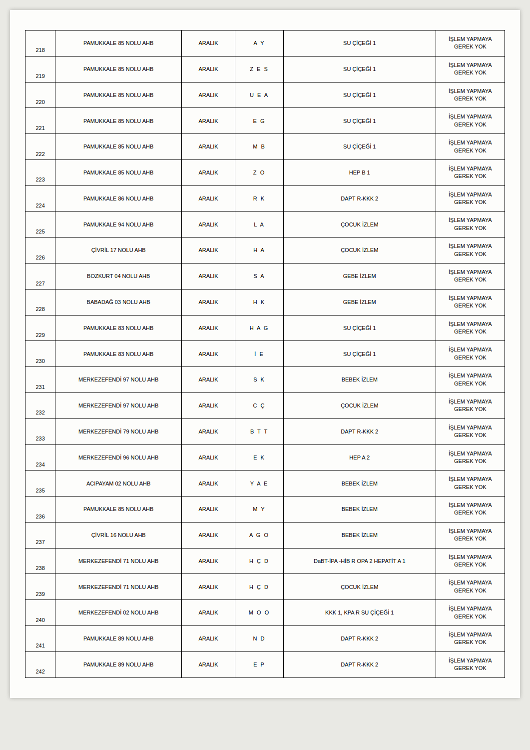| 218 | PAMUKKALE 85 NOLU AHB | ARALIK | A Y | SU ÇİÇEĞİ 1 | İŞLEM YAPMAYA GEREK YOK |
| 219 | PAMUKKALE 85 NOLU AHB | ARALIK | Z E S | SU ÇİÇEĞİ 1 | İŞLEM YAPMAYA GEREK YOK |
| 220 | PAMUKKALE 85 NOLU AHB | ARALIK | U E A | SU ÇİÇEĞİ 1 | İŞLEM YAPMAYA GEREK YOK |
| 221 | PAMUKKALE 85 NOLU AHB | ARALIK | E G | SU ÇİÇEĞİ 1 | İŞLEM YAPMAYA GEREK YOK |
| 222 | PAMUKKALE 85 NOLU AHB | ARALIK | M B | SU ÇİÇEĞİ 1 | İŞLEM YAPMAYA GEREK YOK |
| 223 | PAMUKKALE 85 NOLU AHB | ARALIK | Z O | HEP B 1 | İŞLEM YAPMAYA GEREK YOK |
| 224 | PAMUKKALE 86 NOLU AHB | ARALIK | R K | DAPT R-KKK 2 | İŞLEM YAPMAYA GEREK YOK |
| 225 | PAMUKKALE 94 NOLU AHB | ARALIK | L A | ÇOCUK İZLEM | İŞLEM YAPMAYA GEREK YOK |
| 226 | ÇİVRİL 17 NOLU AHB | ARALIK | H A | ÇOCUK İZLEM | İŞLEM YAPMAYA GEREK YOK |
| 227 | BOZKURT 04 NOLU AHB | ARALIK | S A | GEBE İZLEM | İŞLEM YAPMAYA GEREK YOK |
| 228 | BABADAĞ 03 NOLU AHB | ARALIK | H K | GEBE İZLEM | İŞLEM YAPMAYA GEREK YOK |
| 229 | PAMUKKALE 83 NOLU AHB | ARALIK | H A G | SU ÇİÇEĞİ 1 | İŞLEM YAPMAYA GEREK YOK |
| 230 | PAMUKKALE 83 NOLU AHB | ARALIK | İ E | SU ÇİÇEĞİ 1 | İŞLEM YAPMAYA GEREK YOK |
| 231 | MERKEZEFENDİ 97 NOLU AHB | ARALIK | S K | BEBEK İZLEM | İŞLEM YAPMAYA GEREK YOK |
| 232 | MERKEZEFENDİ 97 NOLU AHB | ARALIK | C Ç | ÇOCUK İZLEM | İŞLEM YAPMAYA GEREK YOK |
| 233 | MERKEZEFENDİ 79 NOLU AHB | ARALIK | B T T | DAPT R-KKK 2 | İŞLEM YAPMAYA GEREK YOK |
| 234 | MERKEZEFENDİ 96 NOLU AHB | ARALIK | E K | HEP A 2 | İŞLEM YAPMAYA GEREK YOK |
| 235 | ACIPAYAM 02 NOLU AHB | ARALIK | Y A E | BEBEK İZLEM | İŞLEM YAPMAYA GEREK YOK |
| 236 | PAMUKKALE 85 NOLU AHB | ARALIK | M Y | BEBEK İZLEM | İŞLEM YAPMAYA GEREK YOK |
| 237 | ÇİVRİL 16 NOLU AHB | ARALIK | A G O | BEBEK İZLEM | İŞLEM YAPMAYA GEREK YOK |
| 238 | MERKEZEFENDİ 71 NOLU AHB | ARALIK | H Ç D | DaBT-İPA -HİB R OPA 2 HEPATİT A 1 | İŞLEM YAPMAYA GEREK YOK |
| 239 | MERKEZEFENDİ 71 NOLU AHB | ARALIK | H Ç D | ÇOCUK İZLEM | İŞLEM YAPMAYA GEREK YOK |
| 240 | MERKEZEFENDİ 02 NOLU AHB | ARALIK | M O O | KKK 1, KPA R SU ÇİÇEĞİ 1 | İŞLEM YAPMAYA GEREK YOK |
| 241 | PAMUKKALE 89 NOLU AHB | ARALIK | N D | DAPT R-KKK 2 | İŞLEM YAPMAYA GEREK YOK |
| 242 | PAMUKKALE 89 NOLU AHB | ARALIK | E P | DAPT R-KKK 2 | İŞLEM YAPMAYA GEREK YOK |